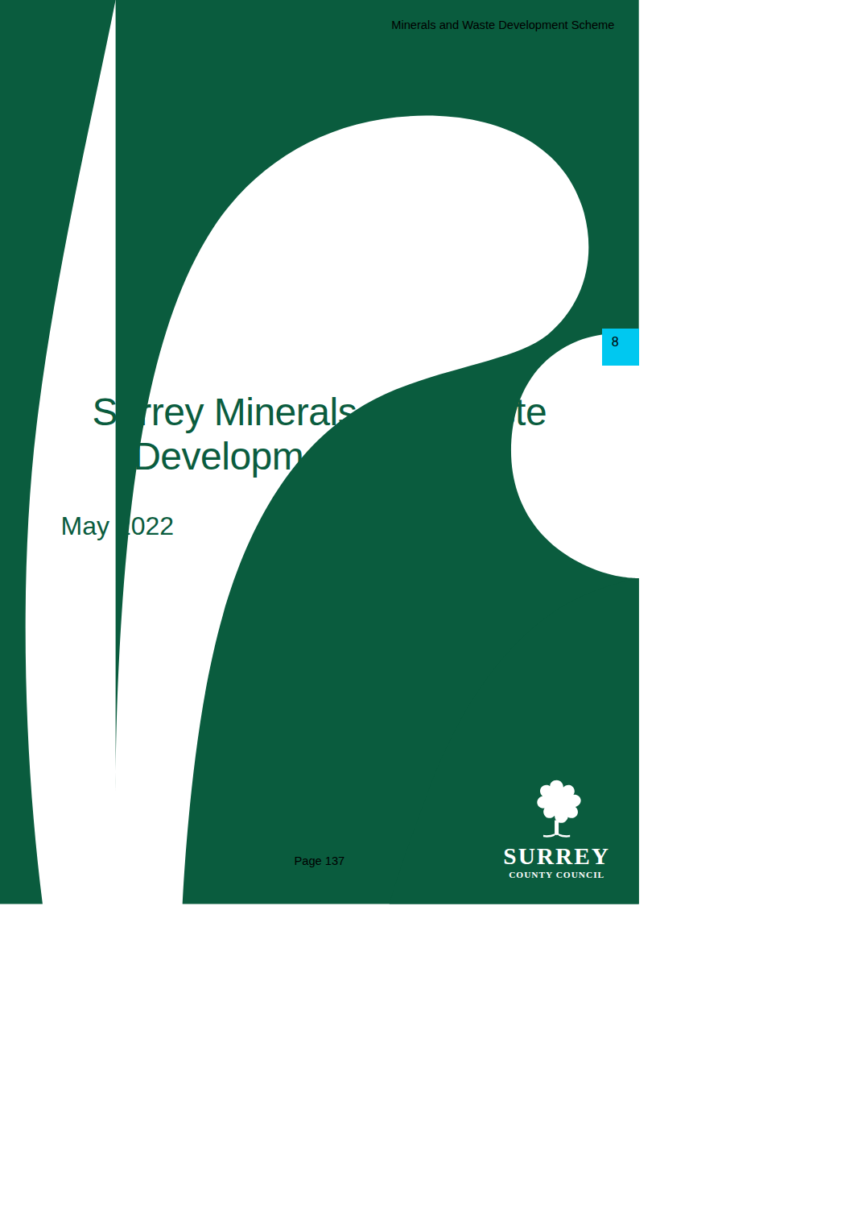Minerals and Waste Development Scheme
8
Surrey Minerals and Waste Development Scheme
May 2022
Page 137
SURREY
COUNTY COUNCIL